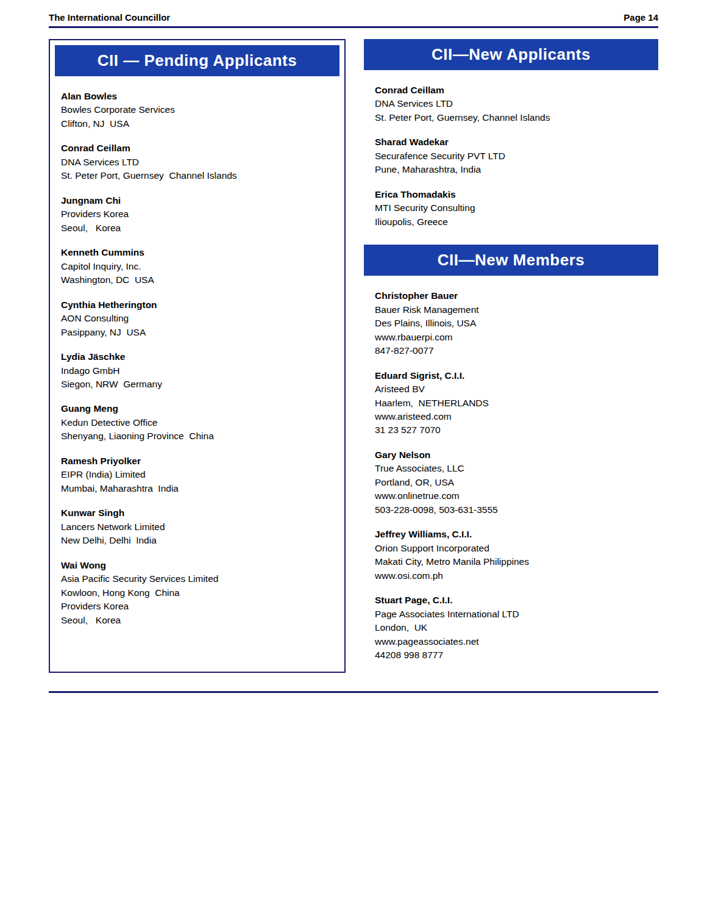The International Councillor
Page 14
CII — Pending Applicants
Alan Bowles
Bowles Corporate Services
Clifton, NJ USA
Conrad Ceillam
DNA Services LTD
St. Peter Port, Guernsey Channel Islands
Jungnam Chi
Providers Korea
Seoul, Korea
Kenneth Cummins
Capitol Inquiry, Inc.
Washington, DC USA
Cynthia Hetherington
AON Consulting
Pasippany, NJ USA
Lydia Jäschke
Indago GmbH
Siegon, NRW Germany
Guang Meng
Kedun Detective Office
Shenyang, Liaoning Province China
Ramesh Priyolker
EIPR (India) Limited
Mumbai, Maharashtra India
Kunwar Singh
Lancers Network Limited
New Delhi, Delhi India
Wai Wong
Asia Pacific Security Services Limited
Kowloon, Hong Kong China
Providers Korea
Seoul, Korea
CII—New Applicants
Conrad Ceillam
DNA Services LTD
St. Peter Port, Guernsey, Channel Islands
Sharad Wadekar
Securafence Security PVT LTD
Pune, Maharashtra, India
Erica Thomadakis
MTI Security Consulting
Ilioupolis, Greece
CII—New Members
Christopher Bauer
Bauer Risk Management
Des Plains, Illinois, USA
www.rbauerpi.com
847-827-0077
Eduard Sigrist, C.I.I.
Aristeed BV
Haarlem, NETHERLANDS
www.aristeed.com
31 23 527 7070
Gary Nelson
True Associates, LLC
Portland, OR, USA
www.onlinetrue.com
503-228-0098, 503-631-3555
Jeffrey Williams, C.I.I.
Orion Support Incorporated
Makati City, Metro Manila Philippines
www.osi.com.ph
Stuart Page, C.I.I.
Page Associates International LTD
London, UK
www.pageassociates.net
44208 998 8777